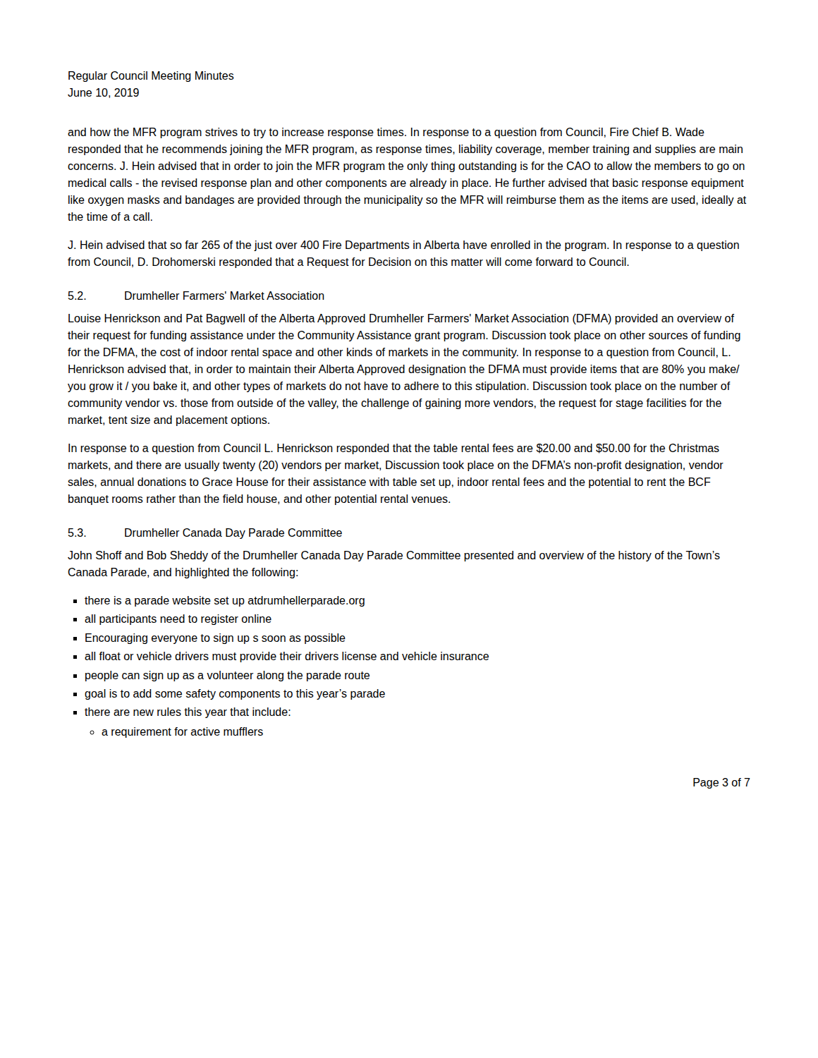Regular Council Meeting Minutes
June 10, 2019
and how the MFR program strives to try to increase response times. In response to a question from Council, Fire Chief B. Wade responded that he recommends joining the MFR program, as response times, liability coverage, member training and supplies are main concerns. J. Hein advised that in order to join the MFR program the only thing outstanding is for the CAO to allow the members to go on medical calls - the revised response plan and other components are already in place. He further advised that basic response equipment like oxygen masks and bandages are provided through the municipality so the MFR will reimburse them as the items are used, ideally at the time of a call.
J. Hein advised that so far 265 of the just over 400 Fire Departments in Alberta have enrolled in the program. In response to a question from Council, D. Drohomerski responded that a Request for Decision on this matter will come forward to Council.
5.2. Drumheller Farmers' Market Association
Louise Henrickson and Pat Bagwell of the Alberta Approved Drumheller Farmers' Market Association (DFMA) provided an overview of their request for funding assistance under the Community Assistance grant program. Discussion took place on other sources of funding for the DFMA, the cost of indoor rental space and other kinds of markets in the community. In response to a question from Council, L. Henrickson advised that, in order to maintain their Alberta Approved designation the DFMA must provide items that are 80% you make/ you grow it / you bake it, and other types of markets do not have to adhere to this stipulation. Discussion took place on the number of community vendor vs. those from outside of the valley, the challenge of gaining more vendors, the request for stage facilities for the market, tent size and placement options.
In response to a question from Council L. Henrickson responded that the table rental fees are $20.00 and $50.00 for the Christmas markets, and there are usually twenty (20) vendors per market, Discussion took place on the DFMA’s non-profit designation, vendor sales, annual donations to Grace House for their assistance with table set up, indoor rental fees and the potential to rent the BCF banquet rooms rather than the field house, and other potential rental venues.
5.3. Drumheller Canada Day Parade Committee
John Shoff and Bob Sheddy of the Drumheller Canada Day Parade Committee presented and overview of the history of the Town’s Canada Parade, and highlighted the following:
there is a parade website set up atdrumhellerparade.org
all participants need to register online
Encouraging everyone to sign up s soon as possible
all float or vehicle drivers must provide their drivers license and vehicle insurance
people can sign up as a volunteer along the parade route
goal is to add some safety components to this year’s parade
there are new rules this year that include:
a requirement for active mufflers
Page 3 of 7